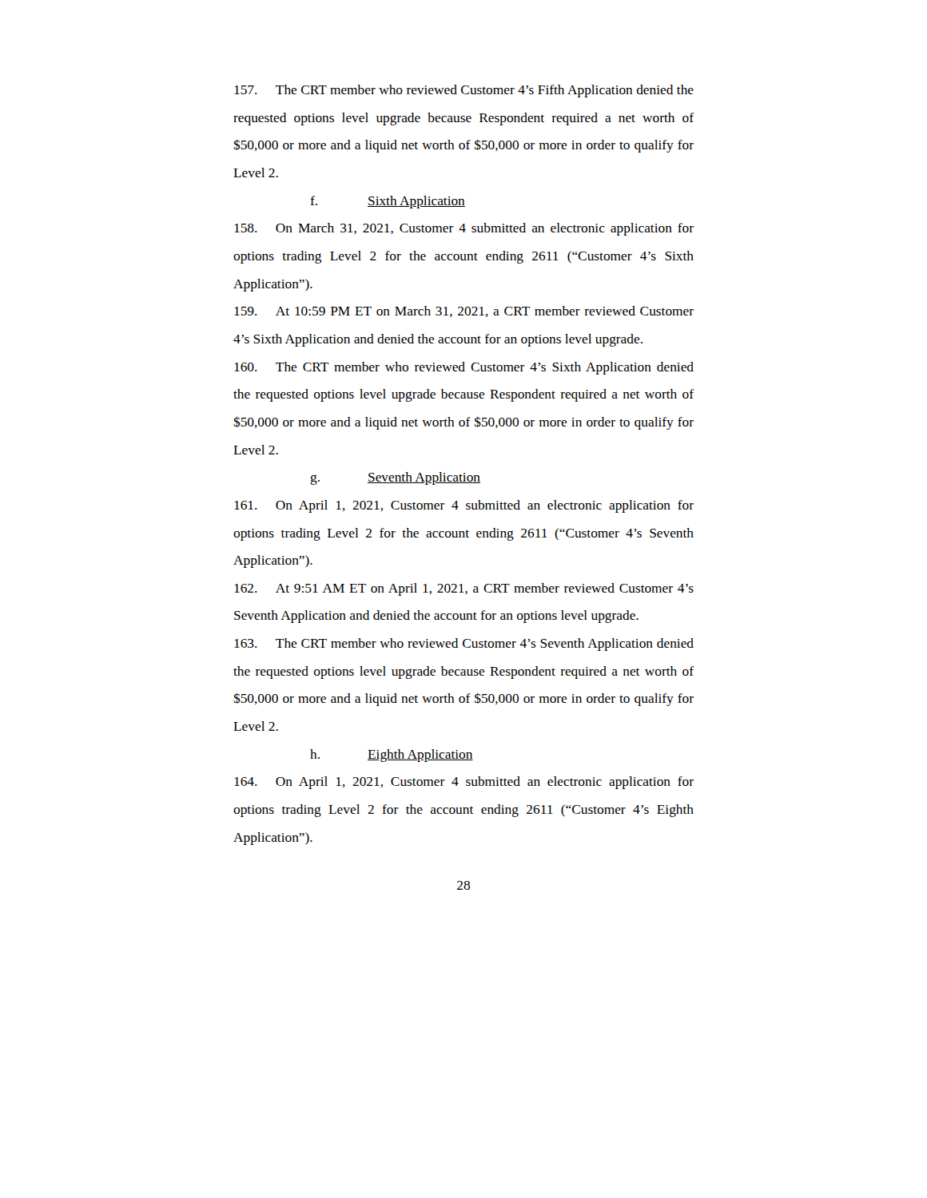157. The CRT member who reviewed Customer 4’s Fifth Application denied the requested options level upgrade because Respondent required a net worth of $50,000 or more and a liquid net worth of $50,000 or more in order to qualify for Level 2.
f. Sixth Application
158. On March 31, 2021, Customer 4 submitted an electronic application for options trading Level 2 for the account ending 2611 (“Customer 4’s Sixth Application”).
159. At 10:59 PM ET on March 31, 2021, a CRT member reviewed Customer 4’s Sixth Application and denied the account for an options level upgrade.
160. The CRT member who reviewed Customer 4’s Sixth Application denied the requested options level upgrade because Respondent required a net worth of $50,000 or more and a liquid net worth of $50,000 or more in order to qualify for Level 2.
g. Seventh Application
161. On April 1, 2021, Customer 4 submitted an electronic application for options trading Level 2 for the account ending 2611 (“Customer 4’s Seventh Application”).
162. At 9:51 AM ET on April 1, 2021, a CRT member reviewed Customer 4’s Seventh Application and denied the account for an options level upgrade.
163. The CRT member who reviewed Customer 4’s Seventh Application denied the requested options level upgrade because Respondent required a net worth of $50,000 or more and a liquid net worth of $50,000 or more in order to qualify for Level 2.
h. Eighth Application
164. On April 1, 2021, Customer 4 submitted an electronic application for options trading Level 2 for the account ending 2611 (“Customer 4’s Eighth Application”).
28